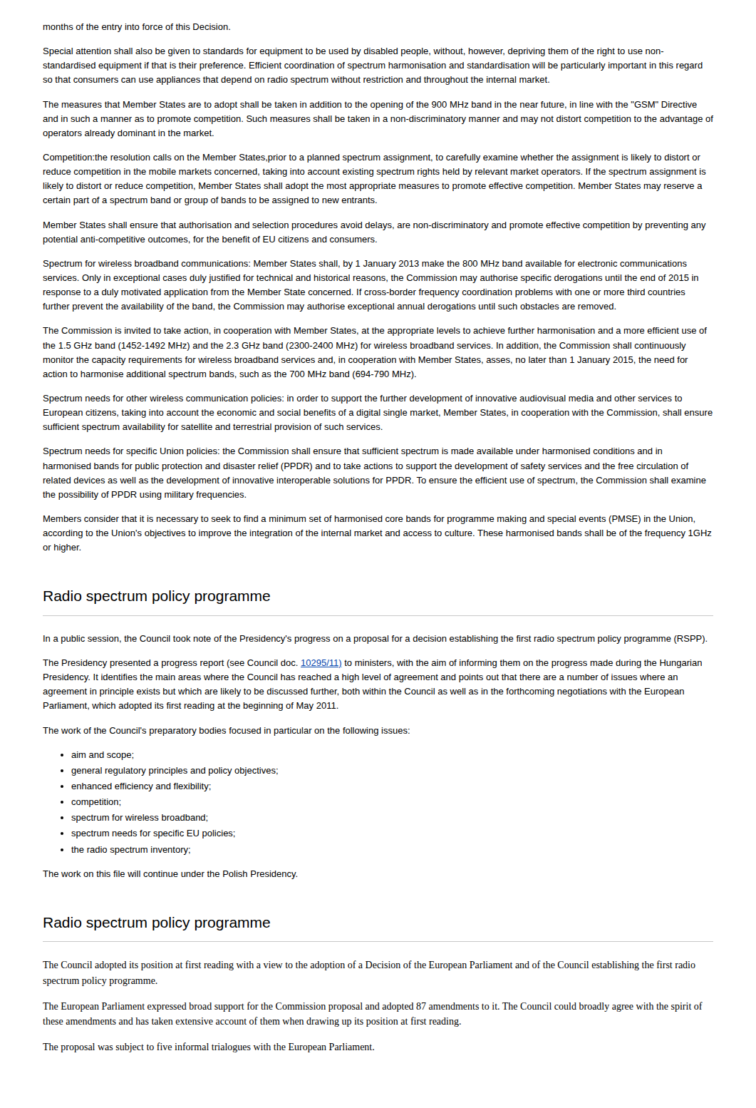months of the entry into force of this Decision.
Special attention shall also be given to standards for equipment to be used by disabled people, without, however, depriving them of the right to use non-standardised equipment if that is their preference. Efficient coordination of spectrum harmonisation and standardisation will be particularly important in this regard so that consumers can use appliances that depend on radio spectrum without restriction and throughout the internal market.
The measures that Member States are to adopt shall be taken in addition to the opening of the 900 MHz band in the near future, in line with the "GSM" Directive and in such a manner as to promote competition. Such measures shall be taken in a non-discriminatory manner and may not distort competition to the advantage of operators already dominant in the market.
Competition:the resolution calls on the Member States,prior to a planned spectrum assignment, to carefully examine whether the assignment is likely to distort or reduce competition in the mobile markets concerned, taking into account existing spectrum rights held by relevant market operators. If the spectrum assignment is likely to distort or reduce competition, Member States shall adopt the most appropriate measures to promote effective competition. Member States may reserve a certain part of a spectrum band or group of bands to be assigned to new entrants.
Member States shall ensure that authorisation and selection procedures avoid delays, are non-discriminatory and promote effective competition by preventing any potential anti-competitive outcomes, for the benefit of EU citizens and consumers.
Spectrum for wireless broadband communications: Member States shall, by 1 January 2013 make the 800 MHz band available for electronic communications services. Only in exceptional cases duly justified for technical and historical reasons, the Commission may authorise specific derogations until the end of 2015 in response to a duly motivated application from the Member State concerned. If cross-border frequency coordination problems with one or more third countries further prevent the availability of the band, the Commission may authorise exceptional annual derogations until such obstacles are removed.
The Commission is invited to take action, in cooperation with Member States, at the appropriate levels to achieve further harmonisation and a more efficient use of the 1.5 GHz band (1452-1492 MHz) and the 2.3 GHz band (2300-2400 MHz) for wireless broadband services. In addition, the Commission shall continuously monitor the capacity requirements for wireless broadband services and, in cooperation with Member States, asses, no later than 1 January 2015, the need for action to harmonise additional spectrum bands, such as the 700 MHz band (694-790 MHz).
Spectrum needs for other wireless communication policies: in order to support the further development of innovative audiovisual media and other services to European citizens, taking into account the economic and social benefits of a digital single market, Member States, in cooperation with the Commission, shall ensure sufficient spectrum availability for satellite and terrestrial provision of such services.
Spectrum needs for specific Union policies: the Commission shall ensure that sufficient spectrum is made available under harmonised conditions and in harmonised bands for public protection and disaster relief (PPDR) and to take actions to support the development of safety services and the free circulation of related devices as well as the development of innovative interoperable solutions for PPDR. To ensure the efficient use of spectrum, the Commission shall examine the possibility of PPDR using military frequencies.
Members consider that it is necessary to seek to find a minimum set of harmonised core bands for programme making and special events (PMSE) in the Union, according to the Union's objectives to improve the integration of the internal market and access to culture. These harmonised bands shall be of the frequency 1GHz or higher.
Radio spectrum policy programme
In a public session, the Council took note of the Presidency's progress on a proposal for a decision establishing the first radio spectrum policy programme (RSPP).
The Presidency presented a progress report (see Council doc. 10295/11) to ministers, with the aim of informing them on the progress made during the Hungarian Presidency. It identifies the main areas where the Council has reached a high level of agreement and points out that there are a number of issues where an agreement in principle exists but which are likely to be discussed further, both within the Council as well as in the forthcoming negotiations with the European Parliament, which adopted its first reading at the beginning of May 2011.
The work of the Council's preparatory bodies focused in particular on the following issues:
aim and scope;
general regulatory principles and policy objectives;
enhanced efficiency and flexibility;
competition;
spectrum for wireless broadband;
spectrum needs for specific EU policies;
the radio spectrum inventory;
The work on this file will continue under the Polish Presidency.
Radio spectrum policy programme
The Council adopted its position at first reading with a view to the adoption of a Decision of the European Parliament and of the Council establishing the first radio spectrum policy programme.
The European Parliament expressed broad support for the Commission proposal and adopted 87 amendments to it. The Council could broadly agree with the spirit of these amendments and has taken extensive account of them when drawing up its position at first reading.
The proposal was subject to five informal trialogues with the European Parliament.